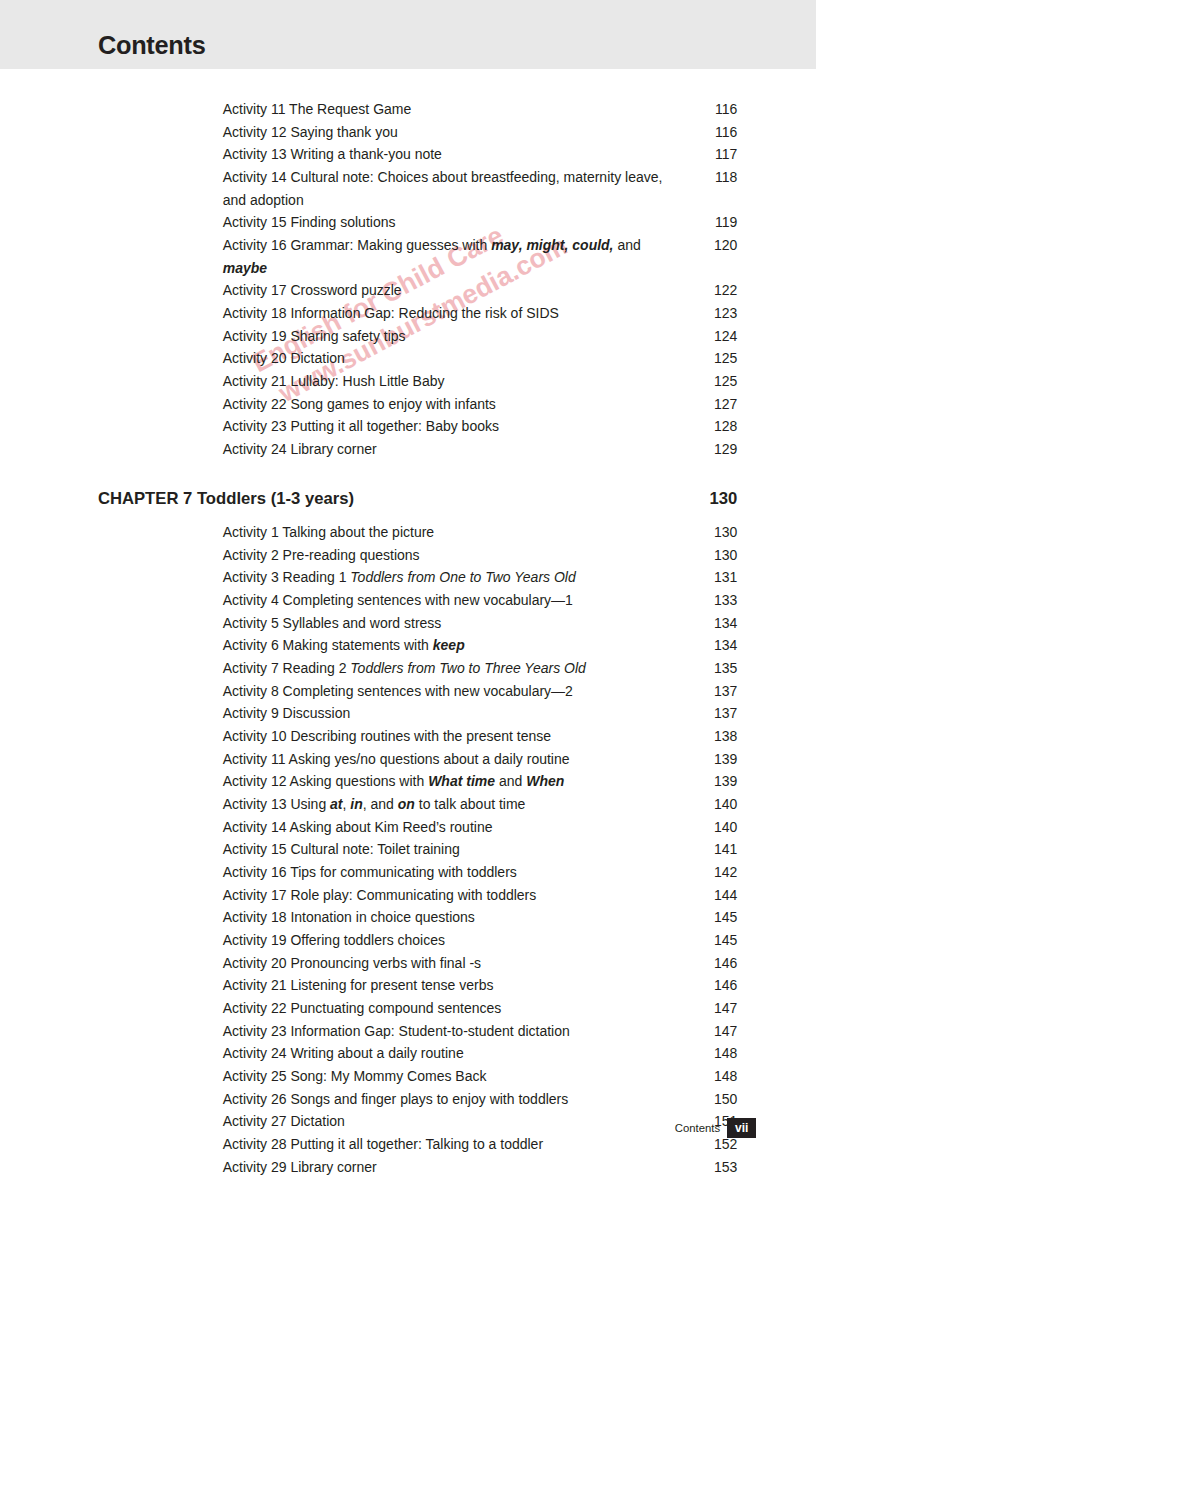Contents
English for Child Care
www.sunburstmedia.com
Activity 11 The Request Game 116
Activity 12 Saying thank you 116
Activity 13 Writing a thank-you note 117
Activity 14 Cultural note: Choices about breastfeeding, maternity leave, and adoption 118
Activity 15 Finding solutions 119
Activity 16 Grammar: Making guesses with may, might, could, and maybe 120
Activity 17 Crossword puzzle 122
Activity 18 Information Gap: Reducing the risk of SIDS 123
Activity 19 Sharing safety tips 124
Activity 20 Dictation 125
Activity 21 Lullaby: Hush Little Baby 125
Activity 22 Song games to enjoy with infants 127
Activity 23 Putting it all together: Baby books 128
Activity 24 Library corner 129
CHAPTER 7 Toddlers (1-3 years) 130
Activity 1 Talking about the picture 130
Activity 2 Pre-reading questions 130
Activity 3 Reading 1 Toddlers from One to Two Years Old 131
Activity 4 Completing sentences with new vocabulary—1133
Activity 5 Syllables and word stress 134
Activity 6 Making statements with keep 134
Activity 7 Reading 2 Toddlers from Two to Three Years Old 135
Activity 8 Completing sentences with new vocabulary—2137
Activity 9 Discussion 137
Activity 10 Describing routines with the present tense 138
Activity 11 Asking yes/no questions about a daily routine 139
Activity 12 Asking questions with What time and When 139
Activity 13 Using at, in, and on to talk about time 140
Activity 14 Asking about Kim Reed’s routine 140
Activity 15 Cultural note: Toilet training 141
Activity 16 Tips for communicating with toddlers 142
Activity 17 Role play: Communicating with toddlers 144
Activity 18 Intonation in choice questions 145
Activity 19 Offering toddlers choices 145
Activity 20 Pronouncing verbs with final -s 146
Activity 21 Listening for present tense verbs 146
Activity 22 Punctuating compound sentences 147
Activity 23 Information Gap: Student-to-student dictation 147
Activity 24 Writing about a daily routine 148
Activity 25 Song: My Mommy Comes Back 148
Activity 26 Songs and finger plays to enjoy with toddlers 150
Activity 27 Dictation 151
Activity 28 Putting it all together: Talking to a toddler 152
Activity 29 Library corner 153
Contents vii